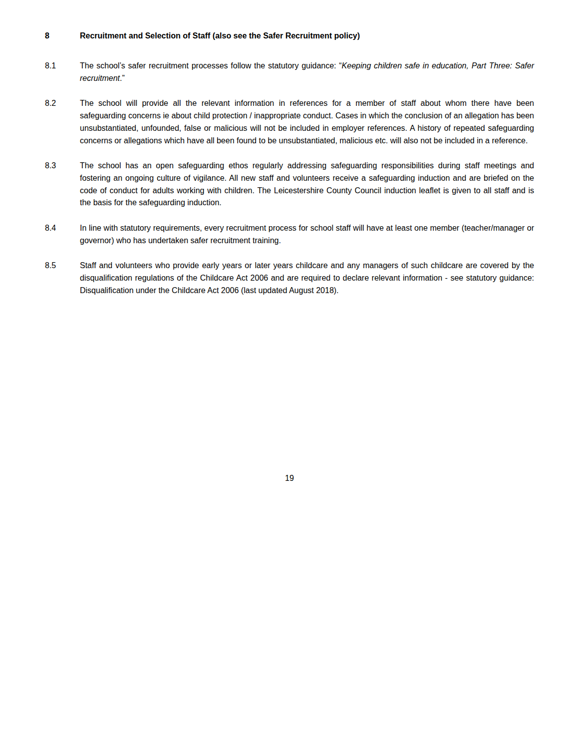8
Recruitment and Selection of Staff (also see the Safer Recruitment policy)
8.1
The school’s safer recruitment processes follow the statutory guidance: “Keeping children safe in education, Part Three: Safer recruitment.”
8.2
The school will provide all the relevant information in references for a member of staff about whom there have been safeguarding concerns ie about child protection / inappropriate conduct. Cases in which the conclusion of an allegation has been unsubstantiated, unfounded, false or malicious will not be included in employer references. A history of repeated safeguarding concerns or allegations which have all been found to be unsubstantiated, malicious etc. will also not be included in a reference.
8.3
The school has an open safeguarding ethos regularly addressing safeguarding responsibilities during staff meetings and fostering an ongoing culture of vigilance. All new staff and volunteers receive a safeguarding induction and are briefed on the code of conduct for adults working with children. The Leicestershire County Council induction leaflet is given to all staff and is the basis for the safeguarding induction.
8.4
In line with statutory requirements, every recruitment process for school staff will have at least one member (teacher/manager or governor) who has undertaken safer recruitment training.
8.5
Staff and volunteers who provide early years or later years childcare and any managers of such childcare are covered by the disqualification regulations of the Childcare Act 2006 and are required to declare relevant information - see statutory guidance: Disqualification under the Childcare Act 2006 (last updated August 2018).
19